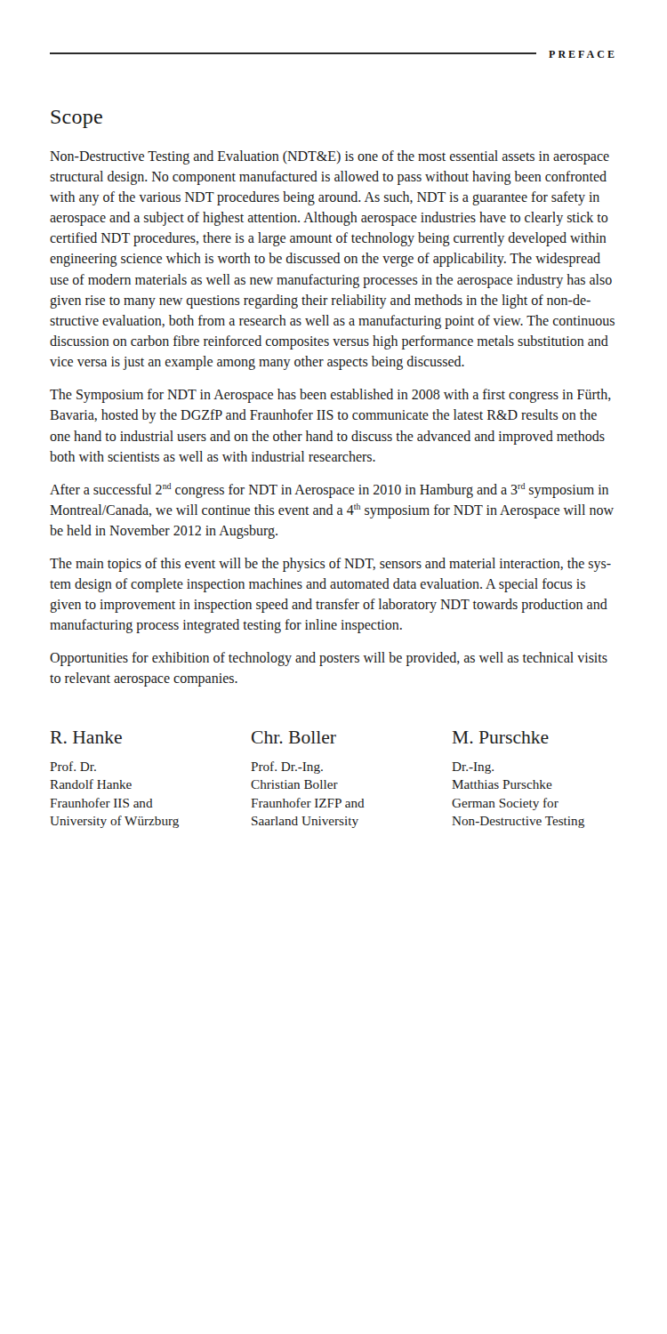Preface
Scope
Non-Destructive Testing and Evaluation (NDT&E) is one of the most essential assets in aerospace structural design. No component manufactured is allowed to pass without having been confronted with any of the various NDT procedures being around. As such, NDT is a guarantee for safety in aerospace and a subject of highest attention. Although aerospace industries have to clearly stick to certified NDT procedures, there is a large amount of technology being currently developed within engineering science which is worth to be discussed on the verge of applicability. The widespread use of modern materials as well as new manufacturing processes in the aerospace industry has also given rise to many new questions regarding their reliability and methods in the light of non-destructive evaluation, both from a research as well as a manufacturing point of view. The continuous discussion on carbon fibre reinforced composites versus high performance metals substitution and vice versa is just an example among many other aspects being discussed.
The Symposium for NDT in Aerospace has been established in 2008 with a first congress in Fürth, Bavaria, hosted by the DGZfP and Fraunhofer IIS to communicate the latest R&D results on the one hand to industrial users and on the other hand to discuss the advanced and improved methods both with scientists as well as with industrial researchers.
After a successful 2nd congress for NDT in Aerospace in 2010 in Hamburg and a 3rd symposium in Montreal/Canada, we will continue this event and a 4th symposium for NDT in Aerospace will now be held in November 2012 in Augsburg.
The main topics of this event will be the physics of NDT, sensors and material interaction, the system design of complete inspection machines and automated data evaluation. A special focus is given to improvement in inspection speed and transfer of laboratory NDT towards production and manufacturing process integrated testing for inline inspection.
Opportunities for exhibition of technology and posters will be provided, as well as technical visits to relevant aerospace companies.
R. Hanke Chr. Boller M. Purschke
Prof. Dr.
Randolf Hanke
Fraunhofer IIS and
University of Würzburg
Prof. Dr.-Ing.
Christian Boller
Fraunhofer IZFP and
Saarland University
Dr.-Ing.
Matthias Purschke
German Society for
Non-Destructive Testing